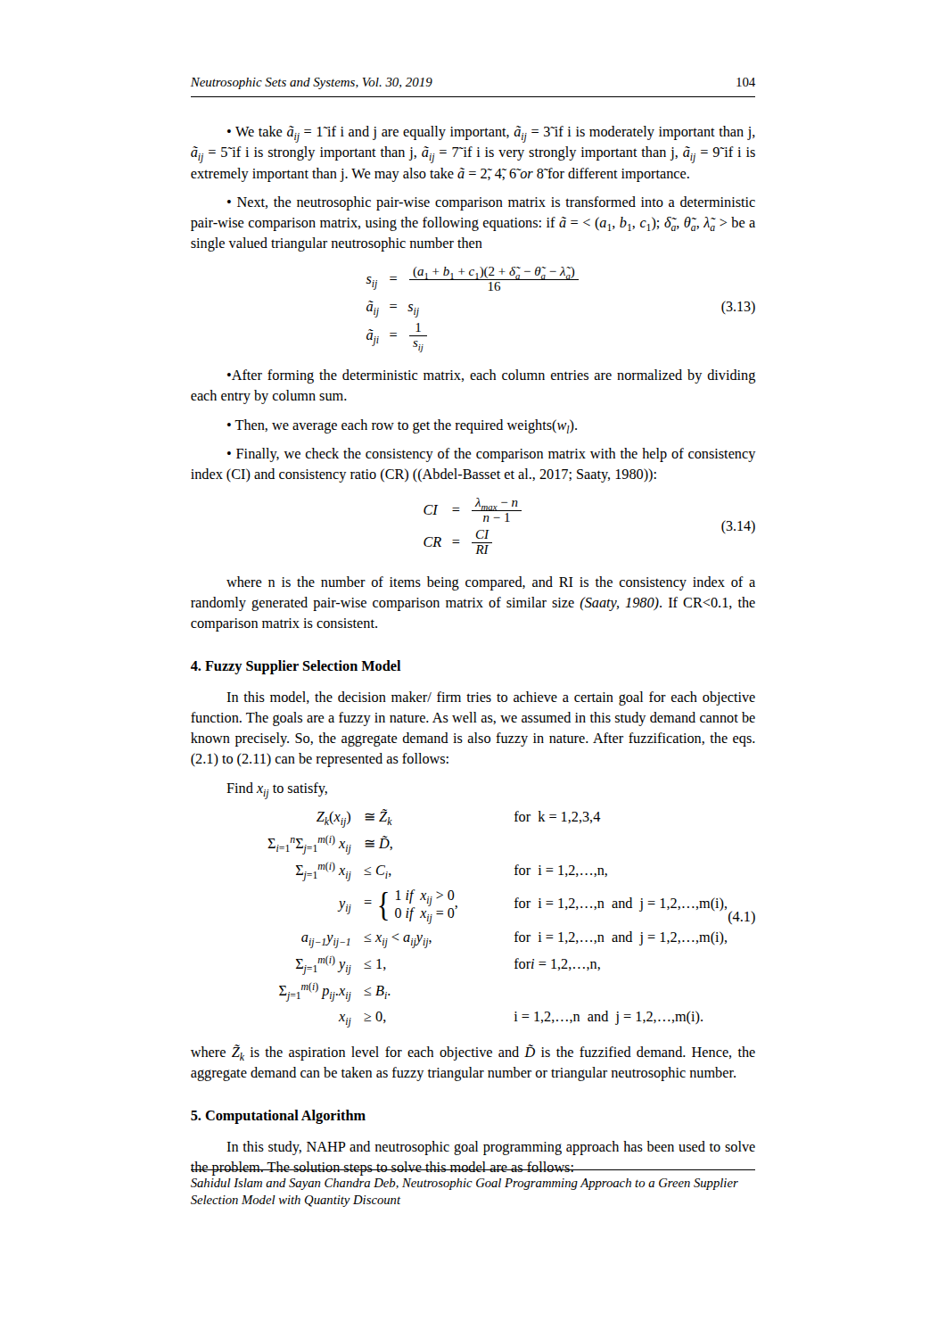Neutrosophic Sets and Systems, Vol. 30, 2019 104
• We take ãij = 1̃ if i and j are equally important, ãij = 3̃ if i is moderately important than j, ãij = 5̃ if i is strongly important than j, ãij = 7̃ if i is very strongly important than j, ãij = 9̃ if i is extremely important than j. We may also take ã = 2̃, 4̃, 6̃ or 8̃ for different importance.
• Next, the neutrosophic pair-wise comparison matrix is transformed into a deterministic pair-wise comparison matrix, using the following equations: if ã = < (a1, b1, c1); δ̃a, θ̃a, λ̃a > be a single valued triangular neutrosophic number then
| s ij | = | ( a 1 + b 1 + c 1 )(2 + δ̃ a − θ̃ a − λ̃ a ) 16 |
| ã ij | = | s ij |
| ã ji | = | 1 s ij |
(3.13)
•After forming the deterministic matrix, each column entries are normalized by dividing each entry by column sum.
• Then, we average each row to get the required weights(wl).
• Finally, we check the consistency of the comparison matrix with the help of consistency index (CI) and consistency ratio (CR) ((Abdel-Basset et al., 2017; Saaty, 1980)):
| CI | = | λ max − n n − 1 |
| CR | = | CI RI |
(3.14)
where n is the number of items being compared, and RI is the consistency index of a randomly generated pair-wise comparison matrix of similar size (Saaty, 1980). If CR<0.1, the comparison matrix is consistent.
4. Fuzzy Supplier Selection Model
In this model, the decision maker/ firm tries to achieve a certain goal for each objective function. The goals are a fuzzy in nature. As well as, we assumed in this study demand cannot be known precisely. So, the aggregate demand is also fuzzy in nature. After fuzzification, the eqs. (2.1) to (2.11) can be represented as follows:
Find xij to satisfy,
| Z k ( x ij ) | ≅ Z̃ k | for k = 1,2,3,4 |
| Σ i =1 n Σ j =1 m ( i ) x ij | ≅ D̃ , | |
| Σ j =1 m ( i ) x ij | ≤ C i , | for i = 1,2,…,n, |
| y ij | = { 1 if x ij > 0 0 if x ij = 0 , | for i = 1,2,…,n and j = 1,2,…,m(i), |
| a ij−1 y ij−1 | ≤ x ij < a ij y ij , | for i = 1,2,…,n and j = 1,2,…,m(i), |
| Σ j =1 m ( i ) y ij | ≤ 1, | for i = 1,2,…,n, |
| Σ j =1 m ( i ) p ij . x ij | ≤ B i . | |
| x ij | ≥ 0, | i = 1,2,…,n and j = 1,2,…,m(i). |
(4.1)
where Z̃k is the aspiration level for each objective and D̃ is the fuzzified demand. Hence, the aggregate demand can be taken as fuzzy triangular number or triangular neutrosophic number.
5. Computational Algorithm
In this study, NAHP and neutrosophic goal programming approach has been used to solve the problem. The solution steps to solve this model are as follows:
Sahidul Islam and Sayan Chandra Deb, Neutrosophic Goal Programming Approach to a Green Supplier Selection Model with Quantity Discount